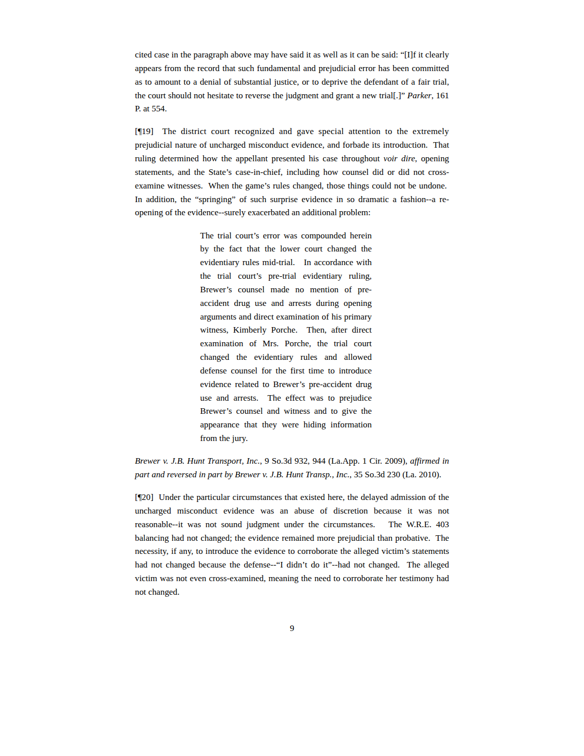cited case in the paragraph above may have said it as well as it can be said: “[I]f it clearly appears from the record that such fundamental and prejudicial error has been committed as to amount to a denial of substantial justice, or to deprive the defendant of a fair trial, the court should not hesitate to reverse the judgment and grant a new trial[.]” Parker, 161 P. at 554.
[¶19] The district court recognized and gave special attention to the extremely prejudicial nature of uncharged misconduct evidence, and forbade its introduction. That ruling determined how the appellant presented his case throughout voir dire, opening statements, and the State’s case-in-chief, including how counsel did or did not cross-examine witnesses. When the game’s rules changed, those things could not be undone. In addition, the “springing” of such surprise evidence in so dramatic a fashion--a re-opening of the evidence--surely exacerbated an additional problem:
The trial court’s error was compounded herein by the fact that the lower court changed the evidentiary rules mid-trial. In accordance with the trial court’s pre-trial evidentiary ruling, Brewer’s counsel made no mention of pre-accident drug use and arrests during opening arguments and direct examination of his primary witness, Kimberly Porche. Then, after direct examination of Mrs. Porche, the trial court changed the evidentiary rules and allowed defense counsel for the first time to introduce evidence related to Brewer’s pre-accident drug use and arrests. The effect was to prejudice Brewer’s counsel and witness and to give the appearance that they were hiding information from the jury.
Brewer v. J.B. Hunt Transport, Inc., 9 So.3d 932, 944 (La.App. 1 Cir. 2009), affirmed in part and reversed in part by Brewer v. J.B. Hunt Transp., Inc., 35 So.3d 230 (La. 2010).
[¶20] Under the particular circumstances that existed here, the delayed admission of the uncharged misconduct evidence was an abuse of discretion because it was not reasonable--it was not sound judgment under the circumstances. The W.R.E. 403 balancing had not changed; the evidence remained more prejudicial than probative. The necessity, if any, to introduce the evidence to corroborate the alleged victim’s statements had not changed because the defense--“I didn’t do it”--had not changed. The alleged victim was not even cross-examined, meaning the need to corroborate her testimony had not changed.
9